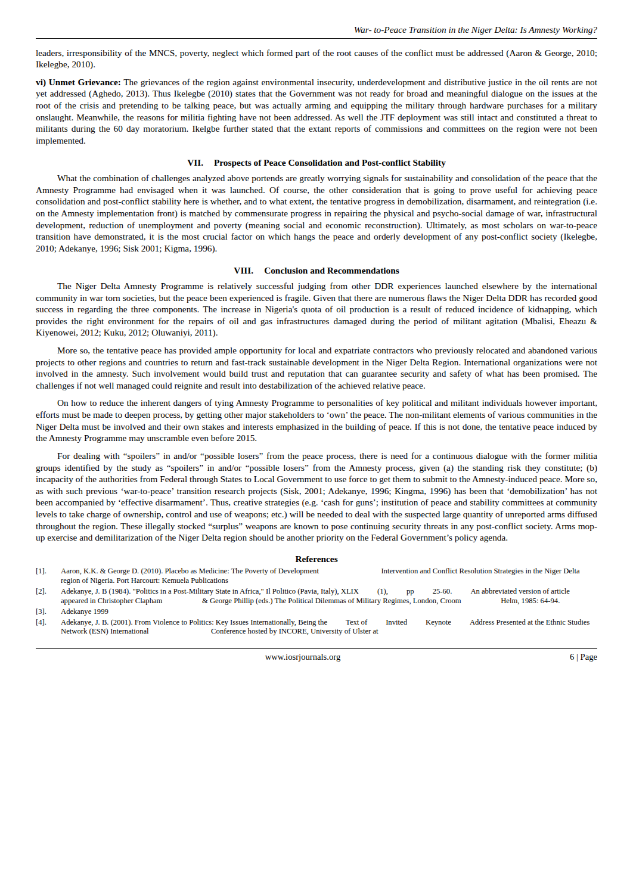War- to-Peace Transition in the Niger Delta: Is Amnesty Working?
leaders, irresponsibility of the MNCS, poverty, neglect which formed part of the root causes of the conflict must be addressed (Aaron & George, 2010; Ikelegbe, 2010).
vi) Unmet Grievance: The grievances of the region against environmental insecurity, underdevelopment and distributive justice in the oil rents are not yet addressed (Aghedo, 2013). Thus Ikelegbe (2010) states that the Government was not ready for broad and meaningful dialogue on the issues at the root of the crisis and pretending to be talking peace, but was actually arming and equipping the military through hardware purchases for a military onslaught. Meanwhile, the reasons for militia fighting have not been addressed. As well the JTF deployment was still intact and constituted a threat to militants during the 60 day moratorium. Ikelgbe further stated that the extant reports of commissions and committees on the region were not been implemented.
VII. Prospects of Peace Consolidation and Post-conflict Stability
What the combination of challenges analyzed above portends are greatly worrying signals for sustainability and consolidation of the peace that the Amnesty Programme had envisaged when it was launched. Of course, the other consideration that is going to prove useful for achieving peace consolidation and post-conflict stability here is whether, and to what extent, the tentative progress in demobilization, disarmament, and reintegration (i.e. on the Amnesty implementation front) is matched by commensurate progress in repairing the physical and psycho-social damage of war, infrastructural development, reduction of unemployment and poverty (meaning social and economic reconstruction). Ultimately, as most scholars on war-to-peace transition have demonstrated, it is the most crucial factor on which hangs the peace and orderly development of any post-conflict society (Ikelegbe, 2010; Adekanye, 1996; Sisk 2001; Kigma, 1996).
VIII. Conclusion and Recommendations
The Niger Delta Amnesty Programme is relatively successful judging from other DDR experiences launched elsewhere by the international community in war torn societies, but the peace been experienced is fragile. Given that there are numerous flaws the Niger Delta DDR has recorded good success in regarding the three components. The increase in Nigeria's quota of oil production is a result of reduced incidence of kidnapping, which provides the right environment for the repairs of oil and gas infrastructures damaged during the period of militant agitation (Mbalisi, Eheazu & Kiyenowei, 2012; Kuku, 2012; Oluwaniyi, 2011).
More so, the tentative peace has provided ample opportunity for local and expatriate contractors who previously relocated and abandoned various projects to other regions and countries to return and fast-track sustainable development in the Niger Delta Region. International organizations were not involved in the amnesty. Such involvement would build trust and reputation that can guarantee security and safety of what has been promised. The challenges if not well managed could reignite and result into destabilization of the achieved relative peace.
On how to reduce the inherent dangers of tying Amnesty Programme to personalities of key political and militant individuals however important, efforts must be made to deepen process, by getting other major stakeholders to ‘own’ the peace. The non-militant elements of various communities in the Niger Delta must be involved and their own stakes and interests emphasized in the building of peace. If this is not done, the tentative peace induced by the Amnesty Programme may unscramble even before 2015.
For dealing with “spoilers” in and/or “possible losers” from the peace process, there is need for a continuous dialogue with the former militia groups identified by the study as “spoilers” in and/or “possible losers” from the Amnesty process, given (a) the standing risk they constitute; (b) incapacity of the authorities from Federal through States to Local Government to use force to get them to submit to the Amnesty-induced peace. More so, as with such previous ‘war-to-peace’ transition research projects (Sisk, 2001; Adekanye, 1996; Kingma, 1996) has been that ‘demobilization’ has not been accompanied by ‘effective disarmament’. Thus, creative strategies (e.g. ‘cash for guns’; institution of peace and stability committees at community levels to take charge of ownership, control and use of weapons; etc.) will be needed to deal with the suspected large quantity of unreported arms diffused throughout the region. These illegally stocked “surplus” weapons are known to pose continuing security threats in any post-conflict society. Arms mop-up exercise and demilitarization of the Niger Delta region should be another priority on the Federal Government’s policy agenda.
References
| [1]. | Aaron, K.K. & George D. (2010). Placebo as Medicine: The Poverty of Development Intervention and Conflict Resolution Strategies in the Niger Delta region of Nigeria. Port Harcourt: Kemuela Publications |
| [2]. | Adekanye, J. B (1984). "Politics in a Post-Military State in Africa," Il Politico (Pavia, Italy), XLIX (1), pp 25-60. An abbreviated version of article appeared in Christopher Clapham & George Phillip (eds.) The Political Dilemmas of Military Regimes, London, Croom Helm, 1985: 64-94. |
| [3]. | Adekanye 1999 |
| [4]. | Adekanye, J. B. (2001). From Violence to Politics: Key Issues Internationally, Being the Text of Invited Keynote Address Presented at the Ethnic Studies Network (ESN) International Conference hosted by INCORE, University of Ulster at |
www.iosrjournals.org
6 | Page